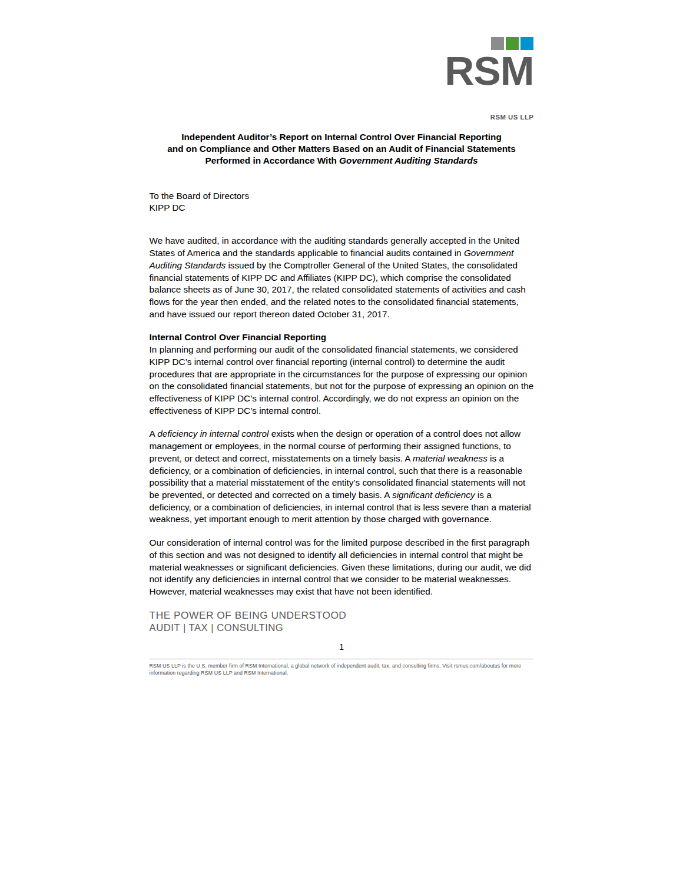RSM
RSM US LLP
Independent Auditor’s Report on Internal Control Over Financial Reporting
and on Compliance and Other Matters Based on an Audit of Financial Statements
Performed in Accordance With Government Auditing Standards
To the Board of Directors
KIPP DC
We have audited, in accordance with the auditing standards generally accepted in the United States of America and the standards applicable to financial audits contained in Government Auditing Standards issued by the Comptroller General of the United States, the consolidated financial statements of KIPP DC and Affiliates (KIPP DC), which comprise the consolidated balance sheets as of June 30, 2017, the related consolidated statements of activities and cash flows for the year then ended, and the related notes to the consolidated financial statements, and have issued our report thereon dated October 31, 2017.
Internal Control Over Financial Reporting
In planning and performing our audit of the consolidated financial statements, we considered KIPP DC’s internal control over financial reporting (internal control) to determine the audit procedures that are appropriate in the circumstances for the purpose of expressing our opinion on the consolidated financial statements, but not for the purpose of expressing an opinion on the effectiveness of KIPP DC’s internal control. Accordingly, we do not express an opinion on the effectiveness of KIPP DC’s internal control.
A deficiency in internal control exists when the design or operation of a control does not allow management or employees, in the normal course of performing their assigned functions, to prevent, or detect and correct, misstatements on a timely basis. A material weakness is a deficiency, or a combination of deficiencies, in internal control, such that there is a reasonable possibility that a material misstatement of the entity’s consolidated financial statements will not be prevented, or detected and corrected on a timely basis. A significant deficiency is a deficiency, or a combination of deficiencies, in internal control that is less severe than a material weakness, yet important enough to merit attention by those charged with governance.
Our consideration of internal control was for the limited purpose described in the first paragraph of this section and was not designed to identify all deficiencies in internal control that might be material weaknesses or significant deficiencies. Given these limitations, during our audit, we did not identify any deficiencies in internal control that we consider to be material weaknesses. However, material weaknesses may exist that have not been identified.
THE POWER OF BEING UNDERSTOOD
AUDIT | TAX | CONSULTING
1
RSM US LLP is the U.S. member firm of RSM International, a global network of independent audit, tax, and consulting firms. Visit rsmus.com/aboutus for more information regarding RSM US LLP and RSM International.